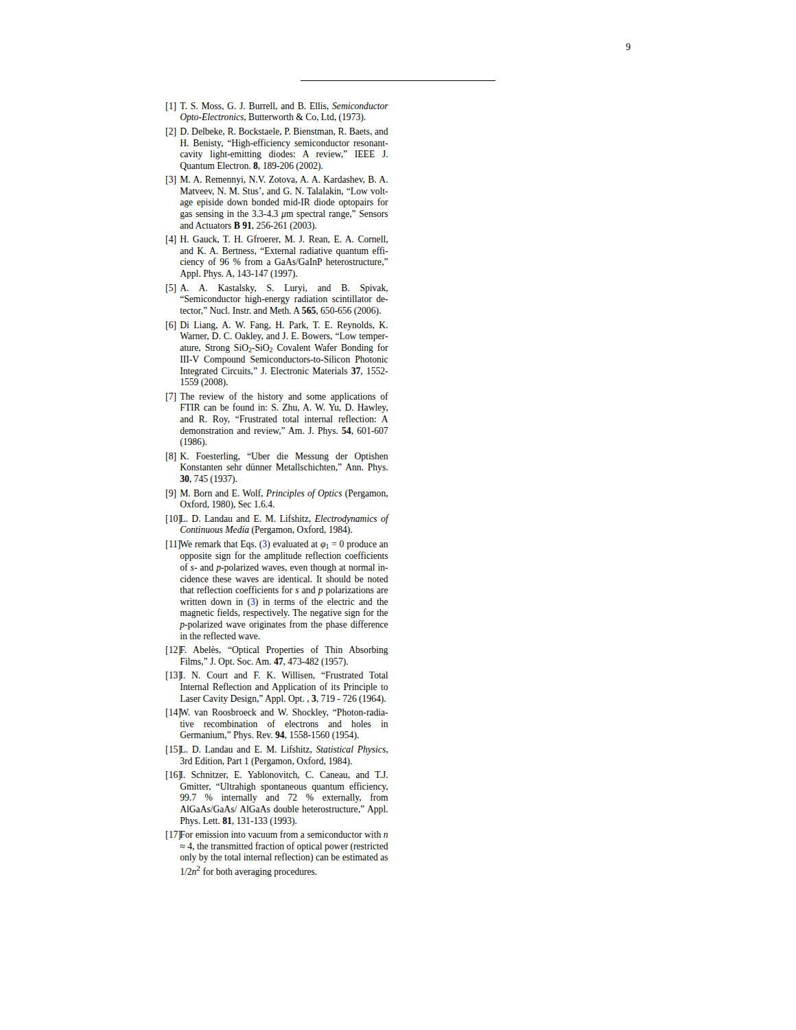9
[1] T. S. Moss, G. J. Burrell, and B. Ellis, Semiconductor Opto-Electronics, Butterworth & Co, Ltd, (1973).
[2] D. Delbeke, R. Bockstaele, P. Bienstman, R. Baets, and H. Benisty, “High-efficiency semiconductor resonant-cavity light-emitting diodes: A review,” IEEE J. Quantum Electron. 8, 189-206 (2002).
[3] M. A. Remennyi, N.V. Zotova, A. A. Kardashev, B. A. Matveev, N. M. Stus’, and G. N. Talalakin, “Low voltage episide down bonded mid-IR diode optopairs for gas sensing in the 3.3-4.3 μm spectral range,” Sensors and Actuators B 91, 256-261 (2003).
[4] H. Gauck, T. H. Gfroerer, M. J. Rean, E. A. Cornell, and K. A. Bertness, “External radiative quantum efficiency of 96 % from a GaAs/GaInP heterostructure,” Appl. Phys. A, 143-147 (1997).
[5] A. A. Kastalsky, S. Luryi, and B. Spivak, “Semiconductor high-energy radiation scintillator detector,” Nucl. Instr. and Meth. A 565, 650-656 (2006).
[6] Di Liang, A. W. Fang, H. Park, T. E. Reynolds, K. Warner, D. C. Oakley, and J. E. Bowers, “Low temperature, Strong SiO2-SiO2 Covalent Wafer Bonding for III-V Compound Semiconductors-to-Silicon Photonic Integrated Circuits,” J. Electronic Materials 37, 1552-1559 (2008).
[7] The review of the history and some applications of FTIR can be found in: S. Zhu, A. W. Yu, D. Hawley, and R. Roy, “Frustrated total internal reflection: A demonstration and review,” Am. J. Phys. 54, 601-607 (1986).
[8] K. Foesterling, “Uber die Messung der Optishen Konstanten sehr dünner Metallschichten,” Ann. Phys. 30, 745 (1937).
[9] M. Born and E. Wolf, Principles of Optics (Pergamon, Oxford, 1980), Sec 1.6.4.
[10] L. D. Landau and E. M. Lifshitz, Electrodynamics of Continuous Media (Pergamon, Oxford, 1984).
[11] We remark that Eqs. (3) evaluated at φ1 = 0 produce an opposite sign for the amplitude reflection coefficients of s- and p-polarized waves, even though at normal incidence these waves are identical. It should be noted that reflection coefficients for s and p polarizations are written down in (3) in terms of the electric and the magnetic fields, respectively. The negative sign for the p-polarized wave originates from the phase difference in the reflected wave.
[12] F. Abelès, “Optical Properties of Thin Absorbing Films,” J. Opt. Soc. Am. 47, 473-482 (1957).
[13] I. N. Court and F. K. Willisen, “Frustrated Total Internal Reflection and Application of its Principle to Laser Cavity Design,” Appl. Opt. , 3, 719 - 726 (1964).
[14] W. van Roosbroeck and W. Shockley, “Photon-radiative recombination of electrons and holes in Germanium,” Phys. Rev. 94, 1558-1560 (1954).
[15] L. D. Landau and E. M. Lifshitz, Statistical Physics, 3rd Edition, Part 1 (Pergamon, Oxford, 1984).
[16] I. Schnitzer, E. Yablonovitch, C. Caneau, and T.J. Gmitter, “Ultrahigh spontaneous quantum efficiency, 99.7 % internally and 72 % externally, from AlGaAs/GaAs/ AlGaAs double heterostructure,” Appl. Phys. Lett. 81, 131-133 (1993).
[17] For emission into vacuum from a semiconductor with n ≈ 4, the transmitted fraction of optical power (restricted only by the total internal reflection) can be estimated as 1/2n2 for both averaging procedures.